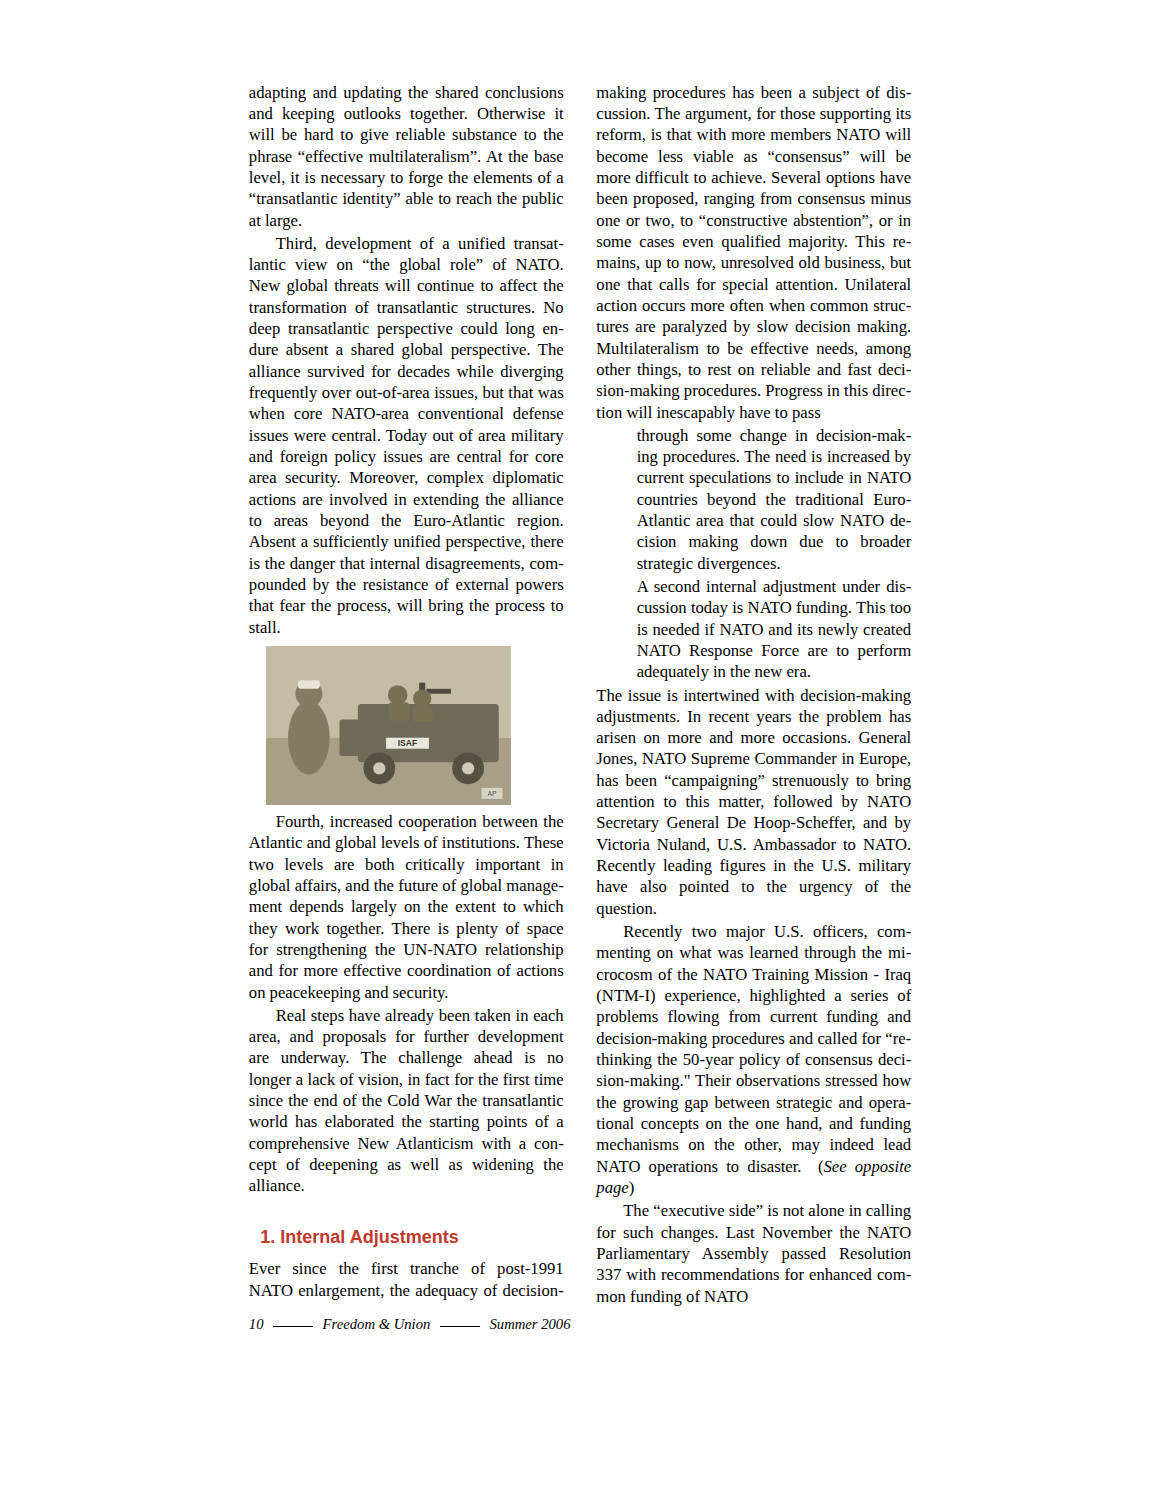adapting and updating the shared conclusions and keeping outlooks together. Otherwise it will be hard to give reliable substance to the phrase “effective multilateralism”. At the base level, it is necessary to forge the elements of a “transatlantic identity” able to reach the public at large.
Third, development of a unified transatlantic view on “the global role” of NATO. New global threats will continue to affect the transformation of transatlantic structures. No deep transatlantic perspective could long endure absent a shared global perspective. The alliance survived for decades while diverging frequently over out-of-area issues, but that was when core NATO-area conventional defense issues were central. Today out of area military and foreign policy issues are central for core area security. Moreover, complex diplomatic actions are involved in extending the alliance to areas beyond the Euro-Atlantic region. Absent a sufficiently unified perspective, there is the danger that internal disagreements, compounded by the resistance of external powers that fear the process, will bring the process to stall.
Fourth, increased cooperation between the Atlantic and global levels of institutions. These two levels are both critically important in global affairs, and the future of global management depends largely on the extent to which they work together. There is plenty of space for strengthening the UN-NATO relationship and for more effective coordination of actions on peacekeeping and security.
Real steps have already been taken in each area, and proposals for further development are underway. The challenge ahead is no longer a lack of vision, in fact for the first time since the end of the Cold War the transatlantic world has elaborated the starting points of a comprehensive New Atlanticism with a concept of deepening as well as widening the alliance.
1. Internal Adjustments
Ever since the first tranche of post-1991 NATO enlargement, the adequacy of decision-making procedures has been a subject of discussion. The argument, for those supporting its reform, is that with more members NATO will become less viable as “consensus” will be more difficult to achieve. Several options have been proposed, ranging from consensus minus one or two, to “constructive abstention”, or in some cases even qualified majority. This remains, up to now, unresolved old business, but one that calls for special attention. Unilateral action occurs more often when common structures are paralyzed by slow decision making. Multilateralism to be effective needs, among other things, to rest on reliable and fast decision-making procedures. Progress in this direction will inescapably have to pass
through some change in decision-making procedures. The need is increased by current speculations to include in NATO countries beyond the traditional Euro-Atlantic area that could slow NATO decision making down due to broader strategic divergences.
A second internal adjustment under discussion today is NATO funding. This too is needed if NATO and its newly created NATO Response Force are to perform adequately in the new era.
The issue is intertwined with decision-making adjustments. In recent years the problem has arisen on more and more occasions. General Jones, NATO Supreme Commander in Europe, has been “campaigning” strenuously to bring attention to this matter, followed by NATO Secretary General De Hoop-Scheffer, and by Victoria Nuland, U.S. Ambassador to NATO. Recently leading figures in the U.S. military have also pointed to the urgency of the question.
Recently two major U.S. officers, commenting on what was learned through the microcosm of the NATO Training Mission - Iraq (NTM-I) experience, highlighted a series of problems flowing from current funding and decision-making procedures and called for “rethinking the 50-year policy of consensus decision-making." Their observations stressed how the growing gap between strategic and operational concepts on the one hand, and funding mechanisms on the other, may indeed lead NATO operations to disaster. (See opposite page)
The “executive side” is not alone in calling for such changes. Last November the NATO Parliamentary Assembly passed Resolution 337 with recommendations for enhanced common funding of NATO
10 Freedom & Union Summer 2006